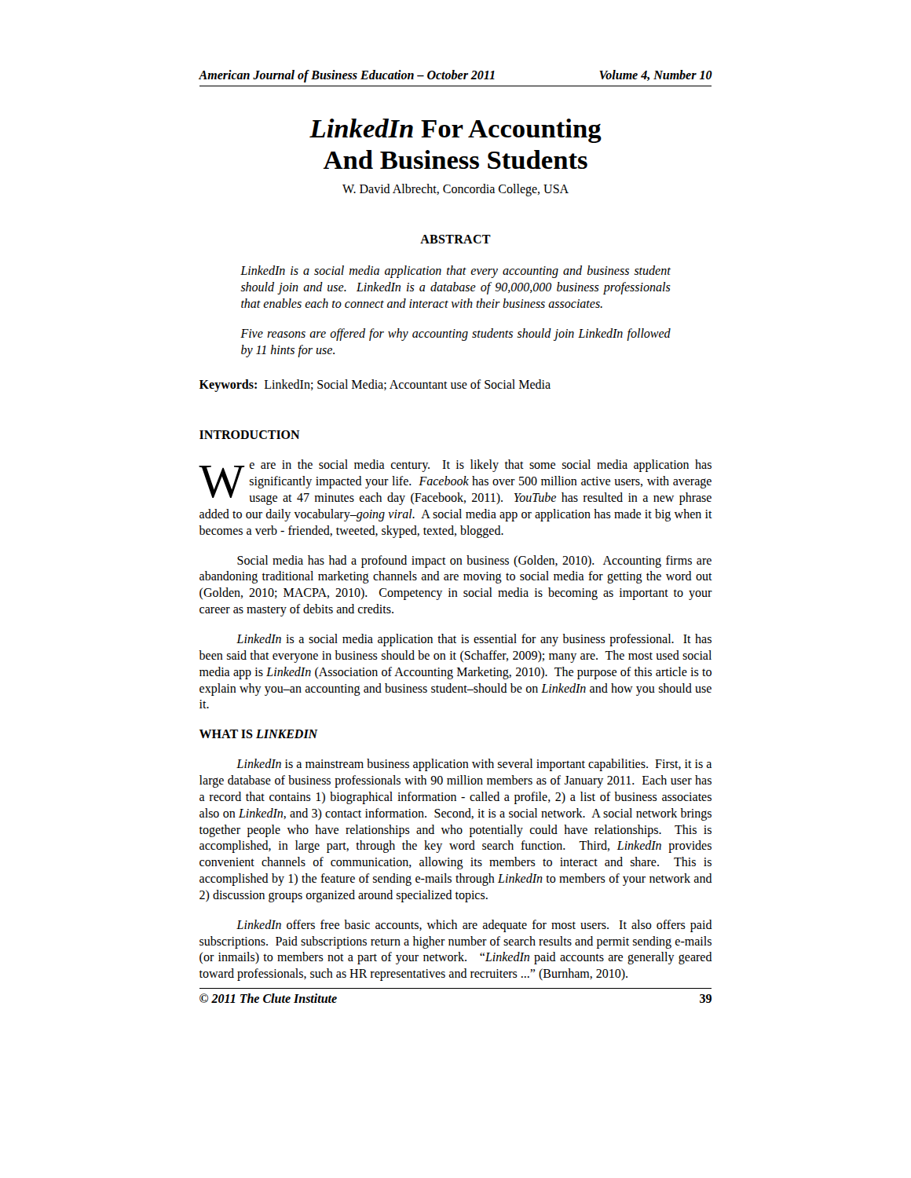American Journal of Business Education – October 2011 Volume 4, Number 10
LinkedIn For Accounting
And Business Students
W. David Albrecht, Concordia College, USA
ABSTRACT
LinkedIn is a social media application that every accounting and business student should join and use. LinkedIn is a database of 90,000,000 business professionals that enables each to connect and interact with their business associates.
Five reasons are offered for why accounting students should join LinkedIn followed by 11 hints for use.
Keywords: LinkedIn; Social Media; Accountant use of Social Media
INTRODUCTION
W e are in the social media century. It is likely that some social media application has significantly impacted your life. Facebook has over 500 million active users, with average usage at 47 minutes each day (Facebook, 2011). YouTube has resulted in a new phrase added to our daily vocabulary–going viral. A social media app or application has made it big when it becomes a verb - friended, tweeted, skyped, texted, blogged.
Social media has had a profound impact on business (Golden, 2010). Accounting firms are abandoning traditional marketing channels and are moving to social media for getting the word out (Golden, 2010; MACPA, 2010). Competency in social media is becoming as important to your career as mastery of debits and credits.
LinkedIn is a social media application that is essential for any business professional. It has been said that everyone in business should be on it (Schaffer, 2009); many are. The most used social media app is LinkedIn (Association of Accounting Marketing, 2010). The purpose of this article is to explain why you–an accounting and business student–should be on LinkedIn and how you should use it.
WHAT IS LINKEDIN
LinkedIn is a mainstream business application with several important capabilities. First, it is a large database of business professionals with 90 million members as of January 2011. Each user has a record that contains 1) biographical information - called a profile, 2) a list of business associates also on LinkedIn, and 3) contact information. Second, it is a social network. A social network brings together people who have relationships and who potentially could have relationships. This is accomplished, in large part, through the key word search function. Third, LinkedIn provides convenient channels of communication, allowing its members to interact and share. This is accomplished by 1) the feature of sending e-mails through LinkedIn to members of your network and 2) discussion groups organized around specialized topics.
LinkedIn offers free basic accounts, which are adequate for most users. It also offers paid subscriptions. Paid subscriptions return a higher number of search results and permit sending e-mails (or inmails) to members not a part of your network. “LinkedIn paid accounts are generally geared toward professionals, such as HR representatives and recruiters ...” (Burnham, 2010).
© 2011 The Clute Institute 39